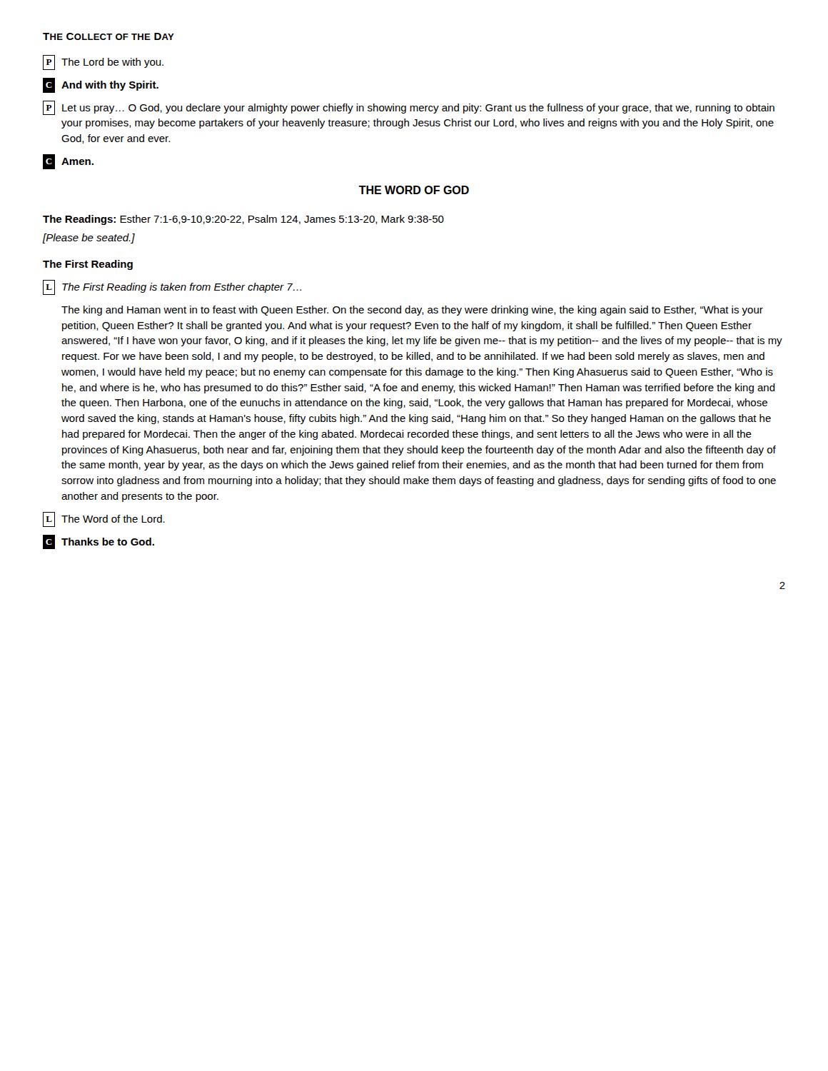THE COLLECT OF THE DAY
P
The Lord be with you.
C
And with thy Spirit.
P
Let us pray… O God, you declare your almighty power chiefly in showing mercy and pity: Grant us the fullness of your grace, that we, running to obtain your promises, may become partakers of your heavenly treasure; through Jesus Christ our Lord, who lives and reigns with you and the Holy Spirit, one God, for ever and ever.
C
Amen.
THE WORD OF GOD
The Readings: Esther 7:1-6,9-10,9:20-22, Psalm 124, James 5:13-20, Mark 9:38-50
[Please be seated.]
The First Reading
L
The First Reading is taken from Esther chapter 7…
The king and Haman went in to feast with Queen Esther. On the second day, as they were drinking wine, the king again said to Esther, “What is your petition, Queen Esther? It shall be granted you. And what is your request? Even to the half of my kingdom, it shall be fulfilled.” Then Queen Esther answered, “If I have won your favor, O king, and if it pleases the king, let my life be given me-- that is my petition-- and the lives of my people-- that is my request. For we have been sold, I and my people, to be destroyed, to be killed, and to be annihilated. If we had been sold merely as slaves, men and women, I would have held my peace; but no enemy can compensate for this damage to the king.” Then King Ahasuerus said to Queen Esther, “Who is he, and where is he, who has presumed to do this?” Esther said, “A foe and enemy, this wicked Haman!” Then Haman was terrified before the king and the queen. Then Harbona, one of the eunuchs in attendance on the king, said, “Look, the very gallows that Haman has prepared for Mordecai, whose word saved the king, stands at Haman's house, fifty cubits high.” And the king said, “Hang him on that.” So they hanged Haman on the gallows that he had prepared for Mordecai. Then the anger of the king abated. Mordecai recorded these things, and sent letters to all the Jews who were in all the provinces of King Ahasuerus, both near and far, enjoining them that they should keep the fourteenth day of the month Adar and also the fifteenth day of the same month, year by year, as the days on which the Jews gained relief from their enemies, and as the month that had been turned for them from sorrow into gladness and from mourning into a holiday; that they should make them days of feasting and gladness, days for sending gifts of food to one another and presents to the poor.
L
The Word of the Lord.
C
Thanks be to God.
2